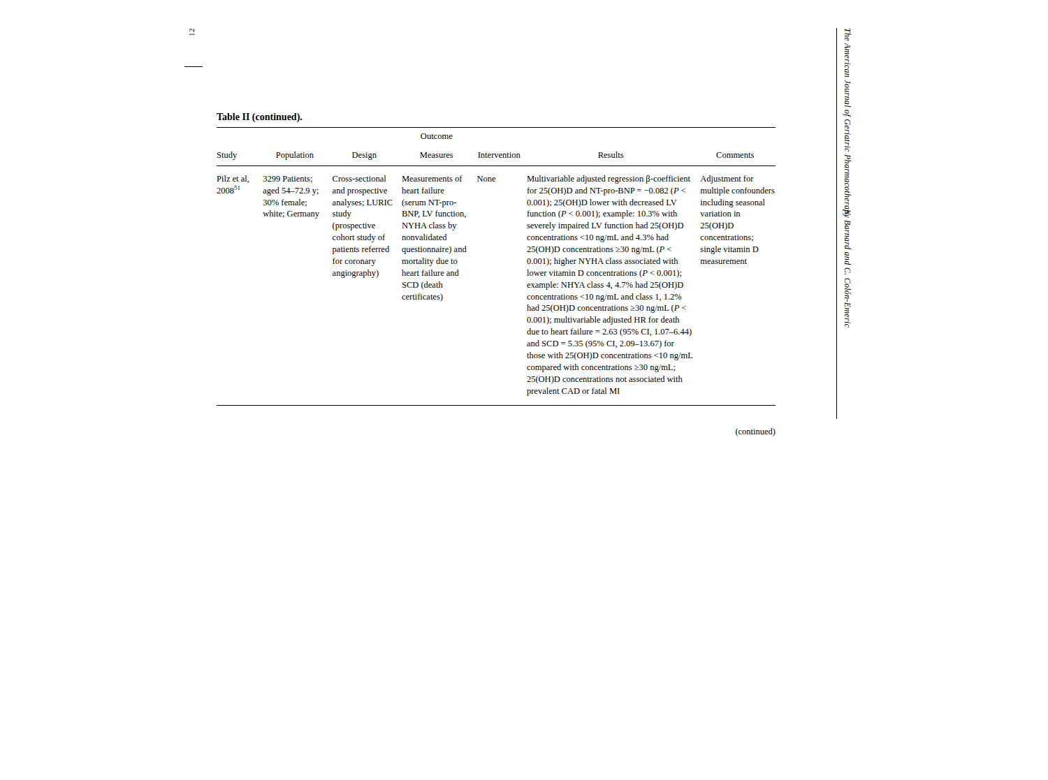12
The American Journal of Geriatric Pharmacotherapy
K. Barnard and C. Colón-Emeric
Table II (continued).
| | | | Outcome | | | |
| --- | --- | --- | --- | --- | --- | --- |
| Study | Population | Design | Measures | Intervention | Results | Comments |
| Pilz et al, 2008 51 | 3299 Patients; aged 54–72.9 y; 30% female; white; Germany | Cross-sectional and prospective analyses; LURIC study (prospective cohort study of patients referred for coronary angiography) | Measurements of heart failure (serum NT-pro-BNP, LV function, NYHA class by nonvalidated questionnaire) and mortality due to heart failure and SCD (death certificates) | None | Multivariable adjusted regression β-coefficient for 25(OH)D and NT-pro-BNP = −0.082 ( P < 0.001); 25(OH)D lower with decreased LV function ( P < 0.001); example: 10.3% with severely impaired LV function had 25(OH)D concentrations <10 ng/mL and 4.3% had 25(OH)D concentrations ≥30 ng/mL ( P < 0.001); higher NYHA class associated with lower vitamin D concentrations ( P < 0.001); example: NHYA class 4, 4.7% had 25(OH)D concentrations <10 ng/mL and class 1, 1.2% had 25(OH)D concentrations ≥30 ng/mL ( P < 0.001); multivariable adjusted HR for death due to heart failure = 2.63 (95% CI, 1.07–6.44) and SCD = 5.35 (95% CI, 2.09–13.67) for those with 25(OH)D concentrations <10 ng/mL compared with concentrations ≥30 ng/mL; 25(OH)D concentrations not associated with prevalent CAD or fatal MI | Adjustment for multiple confounders including seasonal variation in 25(OH)D concentrations; single vitamin D measurement |
(continued)